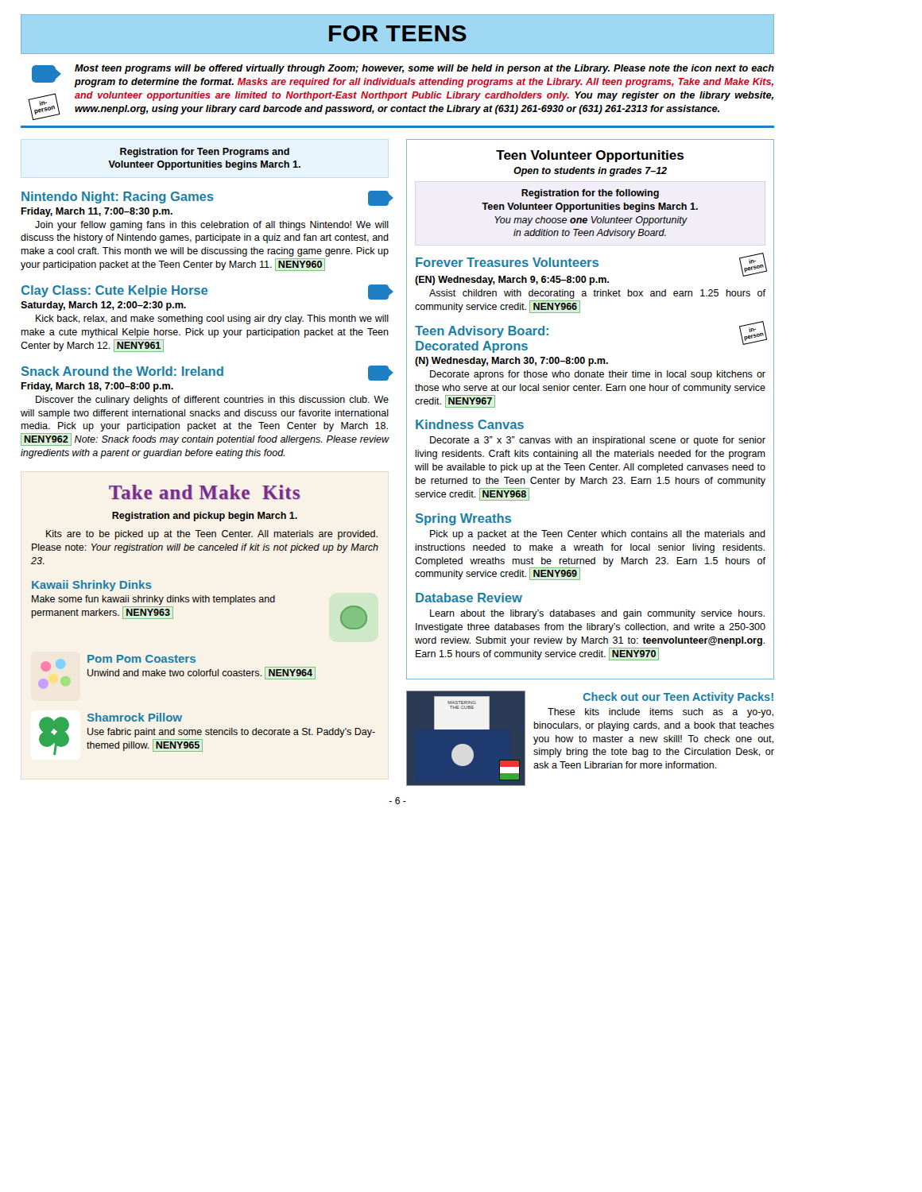FOR TEENS
in-person
Most teen programs will be offered virtually through Zoom; however, some will be held in person at the Library. Please note the icon next to each program to determine the format. Masks are required for all individuals attending programs at the Library. All teen programs, Take and Make Kits, and volunteer opportunities are limited to Northport-East Northport Public Library cardholders only. You may register on the library website, www.nenpl.org, using your library card barcode and password, or contact the Library at (631) 261-6930 or (631) 261-2313 for assistance.
Registration for Teen Programs and
Volunteer Opportunities begins March 1.
Nintendo Night: Racing Games
Friday, March 11, 7:00–8:30 p.m.
Join your fellow gaming fans in this celebration of all things Nintendo! We will discuss the history of Nintendo games, participate in a quiz and fan art contest, and make a cool craft. This month we will be discussing the racing game genre. Pick up your participation packet at the Teen Center by March 11. NENY960
Clay Class: Cute Kelpie Horse
Saturday, March 12, 2:00–2:30 p.m.
Kick back, relax, and make something cool using air dry clay. This month we will make a cute mythical Kelpie horse. Pick up your participation packet at the Teen Center by March 12. NENY961
Snack Around the World: Ireland
Friday, March 18, 7:00–8:00 p.m.
Discover the culinary delights of different countries in this discussion club. We will sample two different international snacks and discuss our favorite international media. Pick up your participation packet at the Teen Center by March 18. NENY962 Note: Snack foods may contain potential food allergens. Please review ingredients with a parent or guardian before eating this food.
Take and Make Kits
Registration and pickup begin March 1.
Kits are to be picked up at the Teen Center. All materials are provided. Please note: Your registration will be canceled if kit is not picked up by March 23.
Kawaii Shrinky Dinks
Make some fun kawaii shrinky dinks with templates and permanent markers. NENY963
Pom Pom Coasters
Unwind and make two colorful coasters. NENY964
Shamrock Pillow
Use fabric paint and some stencils to decorate a St. Paddy’s Day-themed pillow. NENY965
Teen Volunteer Opportunities
Open to students in grades 7–12
Registration for the following
Teen Volunteer Opportunities begins March 1.
You may choose one Volunteer Opportunity
in addition to Teen Advisory Board.
Forever Treasures Volunteers
in-person
(EN) Wednesday, March 9, 6:45–8:00 p.m.
Assist children with decorating a trinket box and earn 1.25 hours of community service credit. NENY966
Teen Advisory Board:
Decorated Aprons
in-person
(N) Wednesday, March 30, 7:00–8:00 p.m.
Decorate aprons for those who donate their time in local soup kitchens or those who serve at our local senior center. Earn one hour of community service credit. NENY967
Kindness Canvas
Decorate a 3” x 3” canvas with an inspirational scene or quote for senior living residents. Craft kits containing all the materials needed for the program will be available to pick up at the Teen Center. All completed canvases need to be returned to the Teen Center by March 23. Earn 1.5 hours of community service credit. NENY968
Spring Wreaths
Pick up a packet at the Teen Center which contains all the materials and instructions needed to make a wreath for local senior living residents. Completed wreaths must be returned by March 23. Earn 1.5 hours of community service credit. NENY969
Database Review
Learn about the library’s databases and gain community service hours. Investigate three databases from the library’s collection, and write a 250-300 word review. Submit your review by March 31 to: teenvolunteer@nenpl.org. Earn 1.5 hours of community service credit. NENY970
MASTERING
THE CUBE
Check out our Teen Activity Packs!
These kits include items such as a yo-yo, binoculars, or playing cards, and a book that teaches you how to master a new skill! To check one out, simply bring the tote bag to the Circulation Desk, or ask a Teen Librarian for more information.
- 6 -